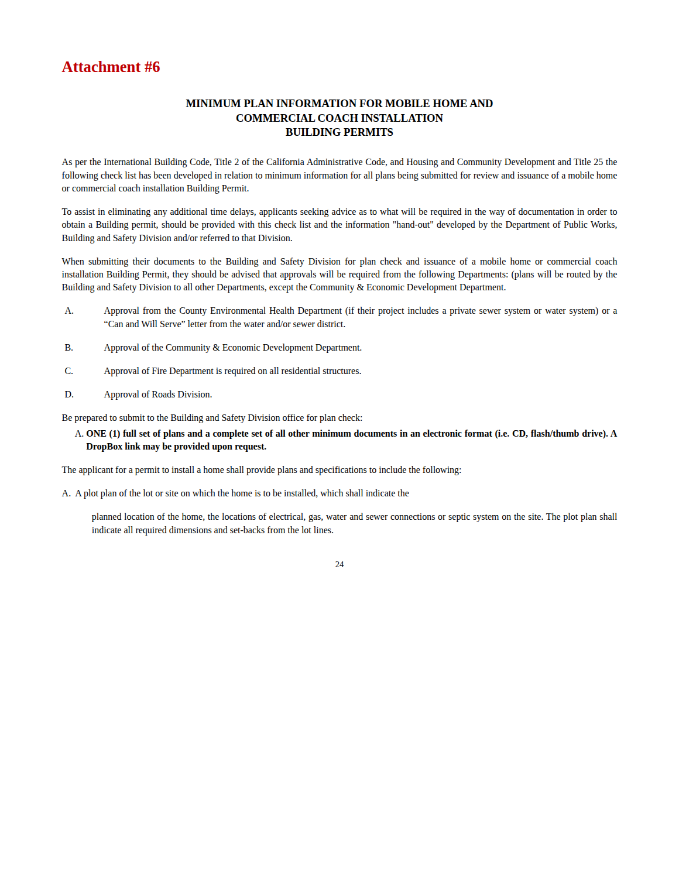Attachment #6
Minimum Plan Information for Mobile Home and
Commercial Coach Installation
Building Permits
As per the International Building Code, Title 2 of the California Administrative Code, and Housing and Community Development and Title 25 the following check list has been developed in relation to minimum information for all plans being submitted for review and issuance of a mobile home or commercial coach installation Building Permit.
To assist in eliminating any additional time delays, applicants seeking advice as to what will be required in the way of documentation in order to obtain a Building permit, should be provided with this check list and the information "hand-out" developed by the Department of Public Works, Building and Safety Division and/or referred to that Division.
When submitting their documents to the Building and Safety Division for plan check and issuance of a mobile home or commercial coach installation Building Permit, they should be advised that approvals will be required from the following Departments: (plans will be routed by the Building and Safety Division to all other Departments, except the Community & Economic Development Department.
A.
Approval from the County Environmental Health Department (if their project includes a private sewer system or water system) or a “Can and Will Serve” letter from the water and/or sewer district.
B.
Approval of the Community & Economic Development Department.
C.
Approval of Fire Department is required on all residential structures.
D.
Approval of Roads Division.
Be prepared to submit to the Building and Safety Division office for plan check:
ONE (1) full set of plans and a complete set of all other minimum documents in an electronic format (i.e. CD, flash/thumb drive). A DropBox link may be provided upon request.
The applicant for a permit to install a home shall provide plans and specifications to include the following:
A. A plot plan of the lot or site on which the home is to be installed, which shall indicate the
planned location of the home, the locations of electrical, gas, water and sewer connections or septic system on the site. The plot plan shall indicate all required dimensions and set-backs from the lot lines.
24